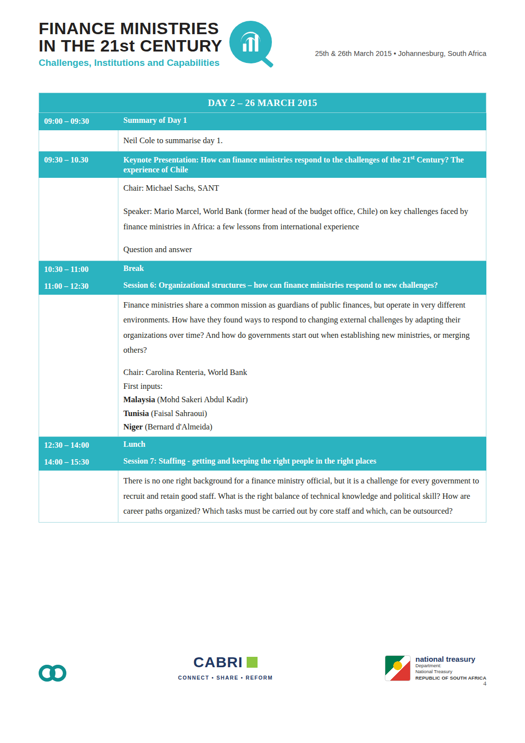Finance Ministries
in the 21st Century
Challenges, Institutions and Capabilities
25th & 26th March 2015 • Johannesburg, South Africa
| DAY 2 – 26 MARCH 2015 |
| 09:00 – 09:30 | Summary of Day 1 |
| | Neil Cole to summarise day 1. |
| 09:30 – 10.30 | Keynote Presentation: How can finance ministries respond to the challenges of the 21 st Century? The experience of Chile |
| | Chair: Michael Sachs, SANT Speaker: Mario Marcel, World Bank (former head of the budget office, Chile) on key challenges faced by finance ministries in Africa: a few lessons from international experience Question and answer |
| 10:30 – 11:00 | Break |
| 11:00 – 12:30 | Session 6: Organizational structures – how can finance ministries respond to new challenges? |
| | Finance ministries share a common mission as guardians of public finances, but operate in very different environments. How have they found ways to respond to changing external challenges by adapting their organizations over time? And how do governments start out when establishing new ministries, or merging others? Chair: Carolina Renteria, World Bank First inputs: Malaysia (Mohd Sakeri Abdul Kadir) Tunisia (Faisal Sahraoui) Niger (Bernard d'Almeida) |
| 12:30 – 14:00 | Lunch |
| 14:00 – 15:30 | Session 7: Staffing - getting and keeping the right people in the right places |
| | There is no one right background for a finance ministry official, but it is a challenge for every government to recruit and retain good staff. What is the right balance of technical knowledge and political skill? How are career paths organized? Which tasks must be carried out by core staff and which, can be outsourced? |
CABRI
CONNECT • SHARE • REFORM
national treasury
Department:
National Treasury
REPUBLIC OF SOUTH AFRICA
4